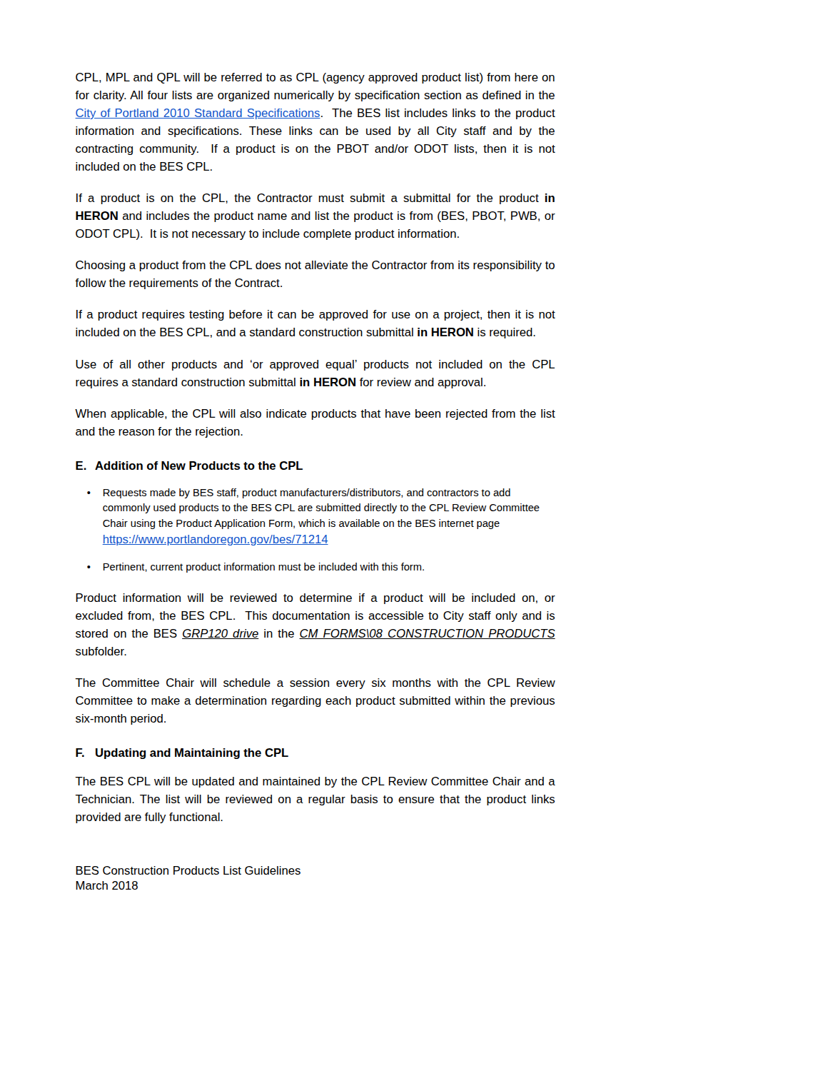CPL, MPL and QPL will be referred to as CPL (agency approved product list) from here on for clarity. All four lists are organized numerically by specification section as defined in the City of Portland 2010 Standard Specifications. The BES list includes links to the product information and specifications. These links can be used by all City staff and by the contracting community. If a product is on the PBOT and/or ODOT lists, then it is not included on the BES CPL.
If a product is on the CPL, the Contractor must submit a submittal for the product in HERON and includes the product name and list the product is from (BES, PBOT, PWB, or ODOT CPL). It is not necessary to include complete product information.
Choosing a product from the CPL does not alleviate the Contractor from its responsibility to follow the requirements of the Contract.
If a product requires testing before it can be approved for use on a project, then it is not included on the BES CPL, and a standard construction submittal in HERON is required.
Use of all other products and ‘or approved equal’ products not included on the CPL requires a standard construction submittal in HERON for review and approval.
When applicable, the CPL will also indicate products that have been rejected from the list and the reason for the rejection.
E. Addition of New Products to the CPL
Requests made by BES staff, product manufacturers/distributors, and contractors to add commonly used products to the BES CPL are submitted directly to the CPL Review Committee Chair using the Product Application Form, which is available on the BES internet page
https://www.portlandoregon.gov/bes/71214
Pertinent, current product information must be included with this form.
Product information will be reviewed to determine if a product will be included on, or excluded from, the BES CPL. This documentation is accessible to City staff only and is stored on the BES GRP120 drive in the CM FORMS\08 CONSTRUCTION PRODUCTS subfolder.
The Committee Chair will schedule a session every six months with the CPL Review Committee to make a determination regarding each product submitted within the previous six-month period.
F. Updating and Maintaining the CPL
The BES CPL will be updated and maintained by the CPL Review Committee Chair and a Technician. The list will be reviewed on a regular basis to ensure that the product links provided are fully functional.
BES Construction Products List Guidelines
March 2018